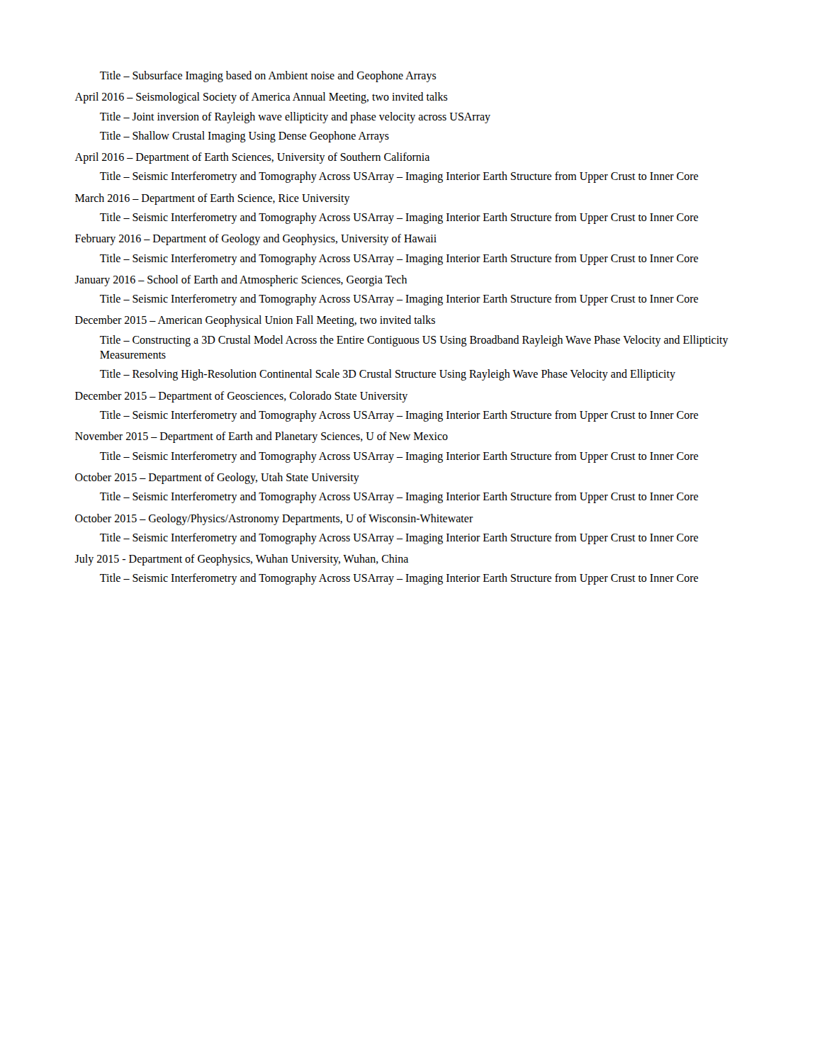Title – Subsurface Imaging based on Ambient noise and Geophone Arrays
April 2016 – Seismological Society of America Annual Meeting, two invited talks
Title – Joint inversion of Rayleigh wave ellipticity and phase velocity across USArray
Title – Shallow Crustal Imaging Using Dense Geophone Arrays
April 2016 – Department of Earth Sciences, University of Southern California
Title – Seismic Interferometry and Tomography Across USArray – Imaging Interior Earth Structure from Upper Crust to Inner Core
March 2016 – Department of Earth Science, Rice University
Title – Seismic Interferometry and Tomography Across USArray – Imaging Interior Earth Structure from Upper Crust to Inner Core
February 2016 – Department of Geology and Geophysics, University of Hawaii
Title – Seismic Interferometry and Tomography Across USArray – Imaging Interior Earth Structure from Upper Crust to Inner Core
January 2016 – School of Earth and Atmospheric Sciences, Georgia Tech
Title – Seismic Interferometry and Tomography Across USArray – Imaging Interior Earth Structure from Upper Crust to Inner Core
December 2015 – American Geophysical Union Fall Meeting, two invited talks
Title – Constructing a 3D Crustal Model Across the Entire Contiguous US Using Broadband Rayleigh Wave Phase Velocity and Ellipticity Measurements
Title – Resolving High-Resolution Continental Scale 3D Crustal Structure Using Rayleigh Wave Phase Velocity and Ellipticity
December 2015 – Department of Geosciences, Colorado State University
Title – Seismic Interferometry and Tomography Across USArray – Imaging Interior Earth Structure from Upper Crust to Inner Core
November 2015 – Department of Earth and Planetary Sciences, U of New Mexico
Title – Seismic Interferometry and Tomography Across USArray – Imaging Interior Earth Structure from Upper Crust to Inner Core
October 2015 – Department of Geology, Utah State University
Title – Seismic Interferometry and Tomography Across USArray – Imaging Interior Earth Structure from Upper Crust to Inner Core
October 2015 – Geology/Physics/Astronomy Departments, U of Wisconsin-Whitewater
Title – Seismic Interferometry and Tomography Across USArray – Imaging Interior Earth Structure from Upper Crust to Inner Core
July 2015 - Department of Geophysics, Wuhan University, Wuhan, China
Title – Seismic Interferometry and Tomography Across USArray – Imaging Interior Earth Structure from Upper Crust to Inner Core